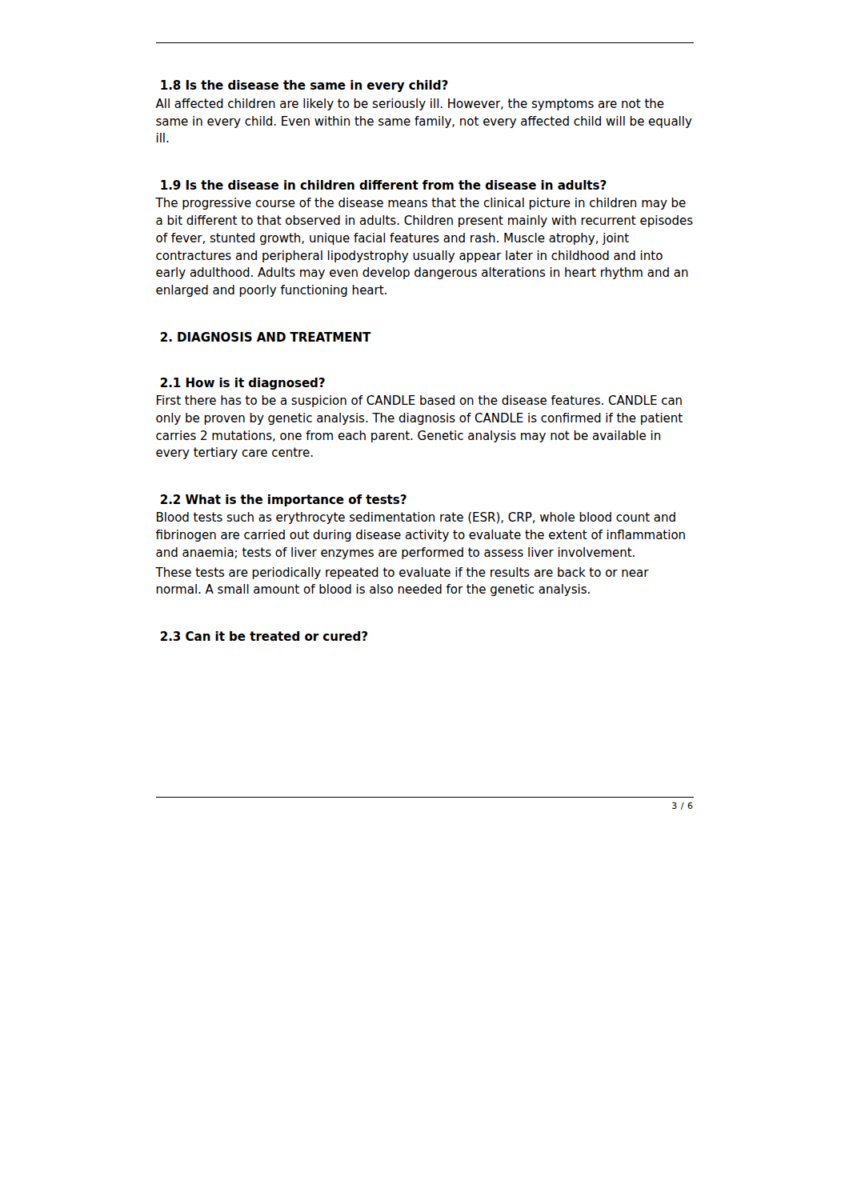1.8 Is the disease the same in every child?
All affected children are likely to be seriously ill. However, the symptoms are not the same in every child. Even within the same family, not every affected child will be equally ill.
1.9 Is the disease in children different from the disease in adults?
The progressive course of the disease means that the clinical picture in children may be a bit different to that observed in adults. Children present mainly with recurrent episodes of fever, stunted growth, unique facial features and rash. Muscle atrophy, joint contractures and peripheral lipodystrophy usually appear later in childhood and into early adulthood. Adults may even develop dangerous alterations in heart rhythm and an enlarged and poorly functioning heart.
2. DIAGNOSIS AND TREATMENT
2.1 How is it diagnosed?
First there has to be a suspicion of CANDLE based on the disease features. CANDLE can only be proven by genetic analysis. The diagnosis of CANDLE is confirmed if the patient carries 2 mutations, one from each parent. Genetic analysis may not be available in every tertiary care centre.
2.2 What is the importance of tests?
Blood tests such as erythrocyte sedimentation rate (ESR), CRP, whole blood count and fibrinogen are carried out during disease activity to evaluate the extent of inflammation and anaemia; tests of liver enzymes are performed to assess liver involvement.
These tests are periodically repeated to evaluate if the results are back to or near normal. A small amount of blood is also needed for the genetic analysis.
2.3 Can it be treated or cured?
3 / 6